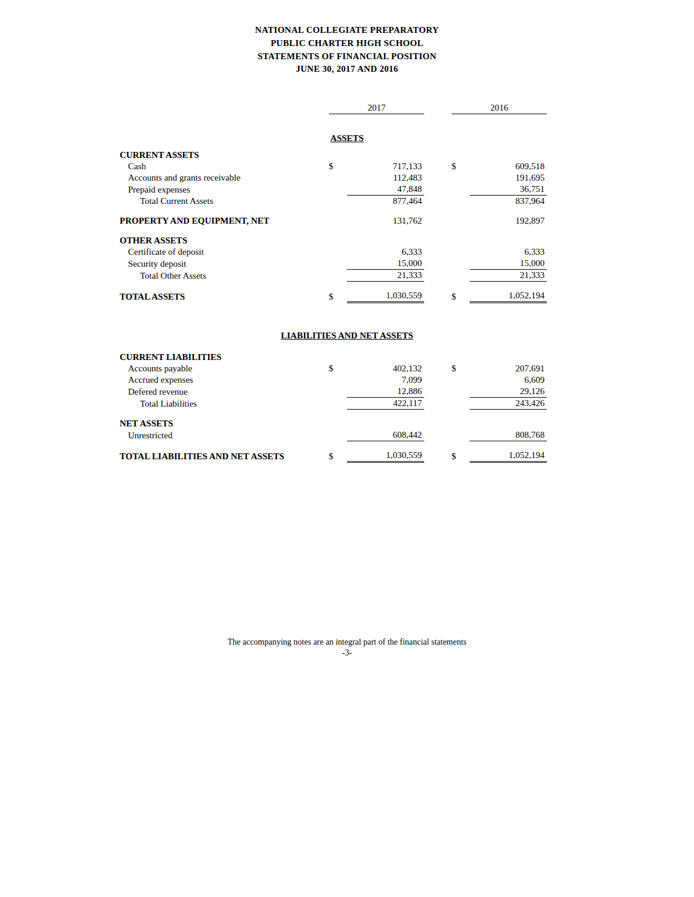NATIONAL COLLEGIATE PREPARATORY
PUBLIC CHARTER HIGH SCHOOL
STATEMENTS OF FINANCIAL POSITION
JUNE 30, 2017 AND 2016
| | 2017 | | 2016 | |
| ASSETS |
| CURRENT ASSETS | | | | | | |
| Cash | $ | 717,133 | | $ | 609,518 | |
| Accounts and grants receivable | | 112,483 | | | 191,695 | |
| Prepaid expenses | | 47,848 | | | 36,751 | |
| Total Current Assets | | 877,464 | | | 837,964 | |
| PROPERTY AND EQUIPMENT, NET | | 131,762 | | | 192,897 | |
| OTHER ASSETS | | | | | | |
| Certificate of deposit | | 6,333 | | | 6,333 | |
| Security deposit | | 15,000 | | | 15,000 | |
| Total Other Assets | | 21,333 | | | 21,333 | |
| TOTAL ASSETS | $ | 1,030,559 | | $ | 1,052,194 | |
| LIABILITIES AND NET ASSETS |
| CURRENT LIABILITIES | | | | | | |
| Accounts payable | $ | 402,132 | | $ | 207,691 | |
| Accrued expenses | | 7,099 | | | 6,609 | |
| Defered revenue | | 12,886 | | | 29,126 | |
| Total Liabilities | | 422,117 | | | 243,426 | |
| NET ASSETS | | | | | | |
| Unrestricted | | 608,442 | | | 808,768 | |
| TOTAL LIABILITIES AND NET ASSETS | $ | 1,030,559 | | $ | 1,052,194 | |
The accompanying notes are an integral part of the financial statements
-3-